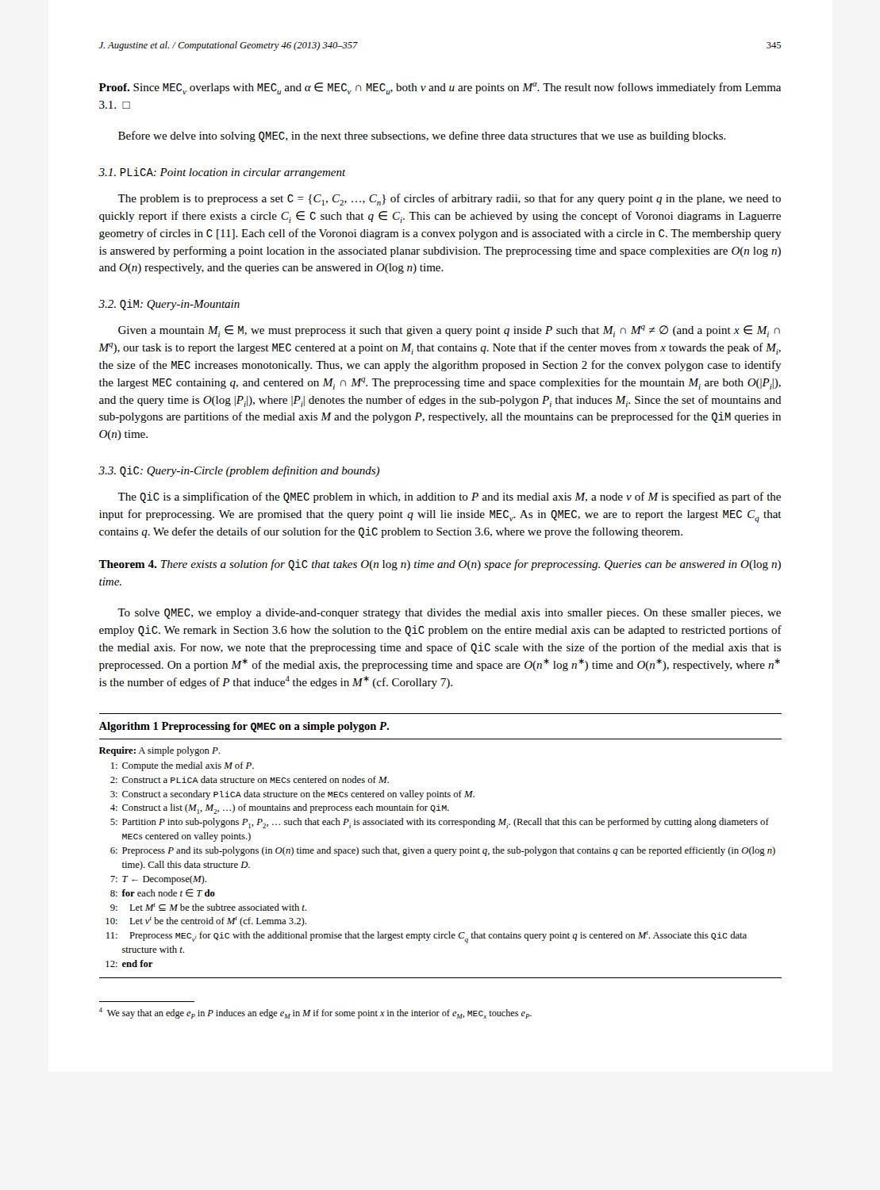J. Augustine et al. / Computational Geometry 46 (2013) 340–357 345
Proof. Since MECv overlaps with MECu and α ∈ MECv ∩ MECu, both v and u are points on Mα. The result now follows immediately from Lemma 3.1. □
Before we delve into solving QMEC, in the next three subsections, we define three data structures that we use as building blocks.
3.1. PLiCA: Point location in circular arrangement
The problem is to preprocess a set C = {C1, C2, …, Cn} of circles of arbitrary radii, so that for any query point q in the plane, we need to quickly report if there exists a circle Ci ∈ C such that q ∈ Ci. This can be achieved by using the concept of Voronoi diagrams in Laguerre geometry of circles in C [11]. Each cell of the Voronoi diagram is a convex polygon and is associated with a circle in C. The membership query is answered by performing a point location in the associated planar subdivision. The preprocessing time and space complexities are O(n log n) and O(n) respectively, and the queries can be answered in O(log n) time.
3.2. QiM: Query-in-Mountain
Given a mountain Mi ∈ M, we must preprocess it such that given a query point q inside P such that Mi ∩ Mq ≠ ∅ (and a point x ∈ Mi ∩ Mq), our task is to report the largest MEC centered at a point on Mi that contains q. Note that if the center moves from x towards the peak of Mi, the size of the MEC increases monotonically. Thus, we can apply the algorithm proposed in Section 2 for the convex polygon case to identify the largest MEC containing q, and centered on Mi ∩ Mq. The preprocessing time and space complexities for the mountain Mi are both O(|Pi|), and the query time is O(log |Pi|), where |Pi| denotes the number of edges in the sub-polygon Pi that induces Mi. Since the set of mountains and sub-polygons are partitions of the medial axis M and the polygon P, respectively, all the mountains can be preprocessed for the QiM queries in O(n) time.
3.3. QiC: Query-in-Circle (problem definition and bounds)
The QiC is a simplification of the QMEC problem in which, in addition to P and its medial axis M, a node v of M is specified as part of the input for preprocessing. We are promised that the query point q will lie inside MECv. As in QMEC, we are to report the largest MEC Cq that contains q. We defer the details of our solution for the QiC problem to Section 3.6, where we prove the following theorem.
Theorem 4. There exists a solution for QiC that takes O(n log n) time and O(n) space for preprocessing. Queries can be answered in O(log n) time.
To solve QMEC, we employ a divide-and-conquer strategy that divides the medial axis into smaller pieces. On these smaller pieces, we employ QiC. We remark in Section 3.6 how the solution to the QiC problem on the entire medial axis can be adapted to restricted portions of the medial axis. For now, we note that the preprocessing time and space of QiC scale with the size of the portion of the medial axis that is preprocessed. On a portion M∗ of the medial axis, the preprocessing time and space are O(n∗ log n∗) time and O(n∗), respectively, where n∗ is the number of edges of P that induce4 the edges in M∗ (cf. Corollary 7).
Algorithm 1 Preprocessing for QMEC on a simple polygon P.
Require: A simple polygon P.
Compute the medial axis M of P.
Construct a PLiCA data structure on MECs centered on nodes of M.
Construct a secondary PliCA data structure on the MECs centered on valley points of M.
Construct a list (M1, M2, …) of mountains and preprocess each mountain for QiM.
Partition P into sub-polygons P1, P2, … such that each Pi is associated with its corresponding Mi. (Recall that this can be performed by cutting along diameters of MECs centered on valley points.)
Preprocess P and its sub-polygons (in O(n) time and space) such that, given a query point q, the sub-polygon that contains q can be reported efficiently (in O(log n) time). Call this data structure D.
T ← Decompose(M).
for each node t ∈ T do
Let Mt ⊆ M be the subtree associated with t.
Let vt be the centroid of Mt (cf. Lemma 3.2).
Preprocess MECvt for QiC with the additional promise that the largest empty circle Cq that contains query point q is centered on Mt. Associate this QiC data structure with t.
end for
4 We say that an edge eP in P induces an edge eM in M if for some point x in the interior of eM, MECx touches eP.